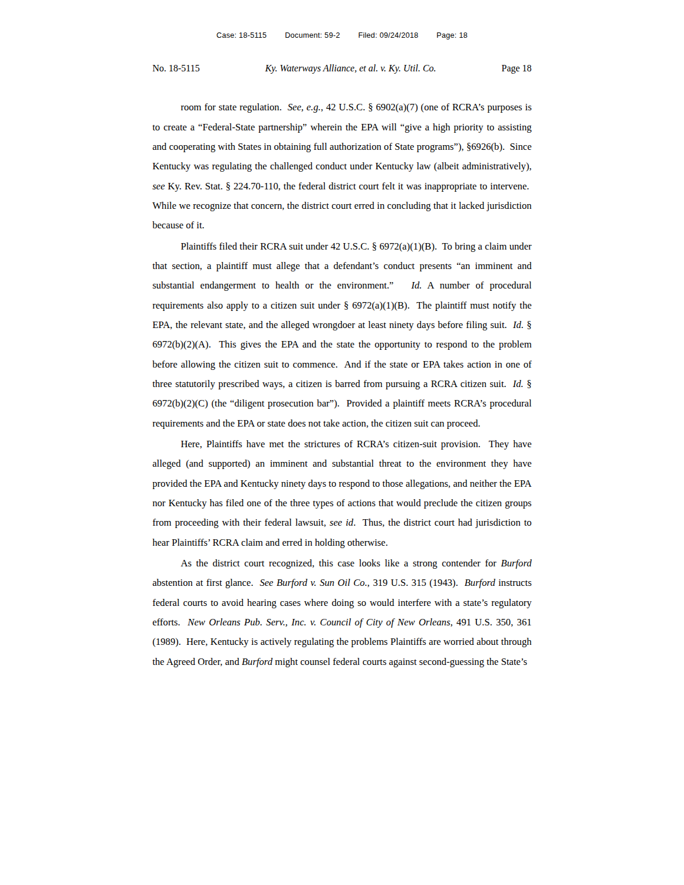Case: 18-5115 Document: 59-2 Filed: 09/24/2018 Page: 18
No. 18-5115
Ky. Waterways Alliance, et al. v. Ky. Util. Co.
Page 18
room for state regulation. See, e.g., 42 U.S.C. § 6902(a)(7) (one of RCRA’s purposes is to create a “Federal-State partnership” wherein the EPA will “give a high priority to assisting and cooperating with States in obtaining full authorization of State programs”), §6926(b). Since Kentucky was regulating the challenged conduct under Kentucky law (albeit administratively), see Ky. Rev. Stat. § 224.70-110, the federal district court felt it was inappropriate to intervene. While we recognize that concern, the district court erred in concluding that it lacked jurisdiction because of it.
Plaintiffs filed their RCRA suit under 42 U.S.C. § 6972(a)(1)(B). To bring a claim under that section, a plaintiff must allege that a defendant’s conduct presents “an imminent and substantial endangerment to health or the environment.” Id. A number of procedural requirements also apply to a citizen suit under § 6972(a)(1)(B). The plaintiff must notify the EPA, the relevant state, and the alleged wrongdoer at least ninety days before filing suit. Id. § 6972(b)(2)(A). This gives the EPA and the state the opportunity to respond to the problem before allowing the citizen suit to commence. And if the state or EPA takes action in one of three statutorily prescribed ways, a citizen is barred from pursuing a RCRA citizen suit. Id. § 6972(b)(2)(C) (the “diligent prosecution bar”). Provided a plaintiff meets RCRA’s procedural requirements and the EPA or state does not take action, the citizen suit can proceed.
Here, Plaintiffs have met the strictures of RCRA’s citizen-suit provision. They have alleged (and supported) an imminent and substantial threat to the environment they have provided the EPA and Kentucky ninety days to respond to those allegations, and neither the EPA nor Kentucky has filed one of the three types of actions that would preclude the citizen groups from proceeding with their federal lawsuit, see id. Thus, the district court had jurisdiction to hear Plaintiffs’ RCRA claim and erred in holding otherwise.
As the district court recognized, this case looks like a strong contender for Burford abstention at first glance. See Burford v. Sun Oil Co., 319 U.S. 315 (1943). Burford instructs federal courts to avoid hearing cases where doing so would interfere with a state’s regulatory efforts. New Orleans Pub. Serv., Inc. v. Council of City of New Orleans, 491 U.S. 350, 361 (1989). Here, Kentucky is actively regulating the problems Plaintiffs are worried about through the Agreed Order, and Burford might counsel federal courts against second-guessing the State’s